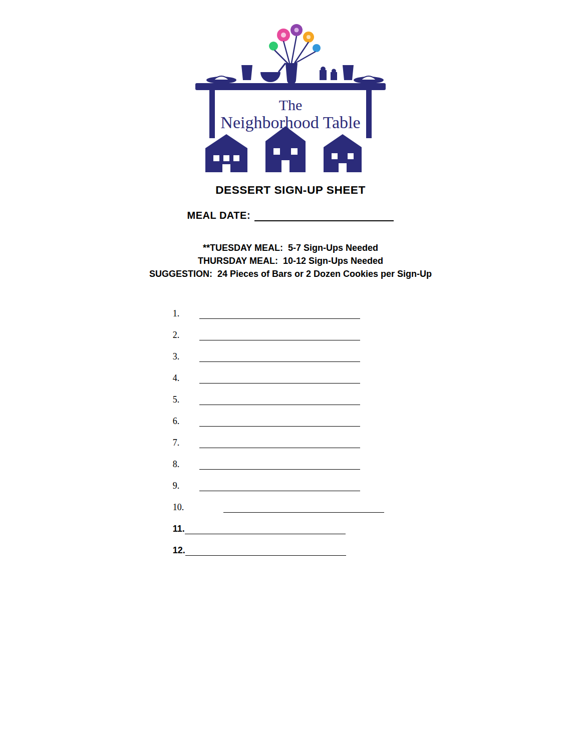The Neighborhood Table
DESSERT SIGN-UP SHEET
MEAL DATE:
**TUESDAY MEAL: 5-7 Sign-Ups Needed
THURSDAY MEAL: 10-12 Sign-Ups Needed
SUGGESTION: 24 Pieces of Bars or 2 Dozen Cookies per Sign-Up
1.
2.
3.
4.
5.
6.
7.
8.
9.
10.
11.
12.